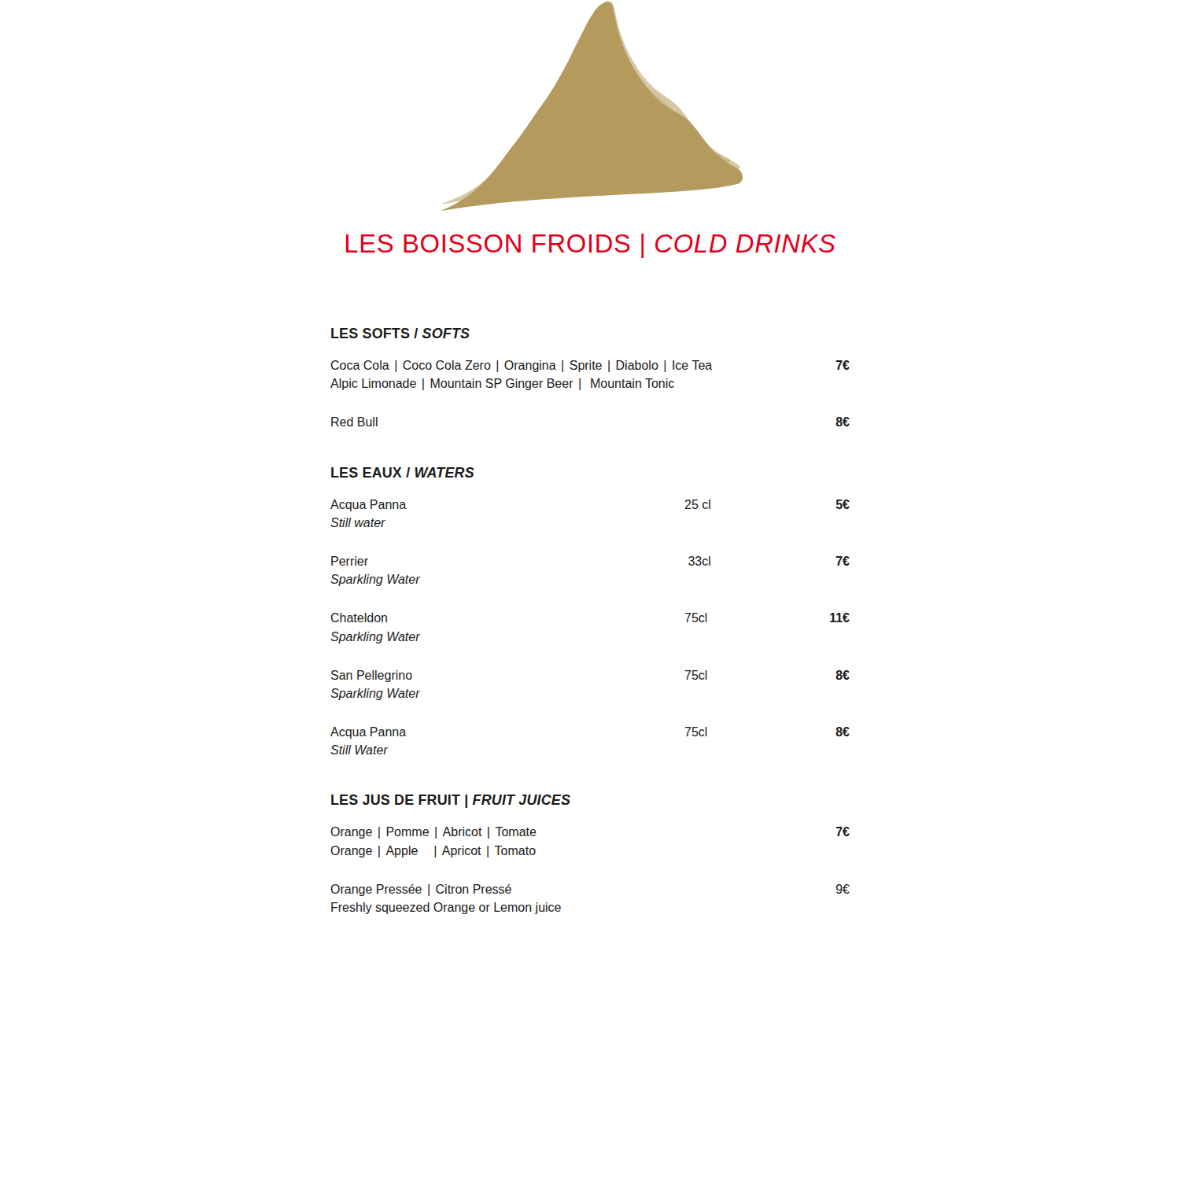LES BOISSON FROIDS | COLD DRINKS
LES SOFTS / SOFTS
Coca Cola | Coco Cola Zero | Orangina | Sprite | Diabolo | Ice Tea
Alpic Limonade | Mountain SP Ginger Beer | Mountain Tonic
7€
Red Bull
8€
LES EAUX / WATERS
Acqua PannaStill water
25 cl
5€
PerrierSparkling Water
33cl
7€
ChateldonSparkling Water
75cl
11€
San PellegrinoSparkling Water
75cl
8€
Acqua PannaStill Water
75cl
8€
LES JUS DE FRUIT | FRUIT JUICES
Orange | Pomme | Abricot | Tomate
Orange | Apple | Apricot | Tomato
7€
Orange Pressée | Citron Pressé
Freshly squeezed Orange or Lemon juice
9€